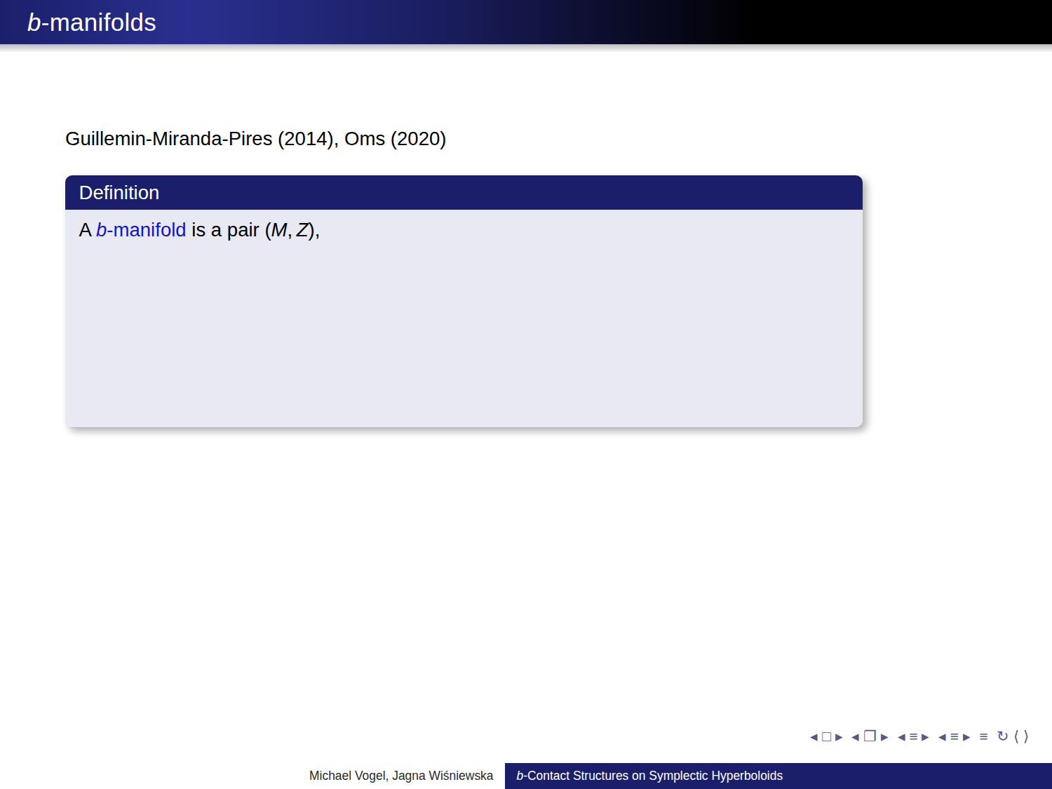b-manifolds
Guillemin-Miranda-Pires (2014), Oms (2020)
Definition
A b-manifold is a pair (M, Z),
◂ □ ▸ ◂ ❐ ▸ ◂ ≡ ▸ ◂ ≡ ▸ ≡ ↻ ⟨ ⟩
Michael Vogel, Jagna Wiśniewska
b-Contact Structures on Symplectic Hyperboloids